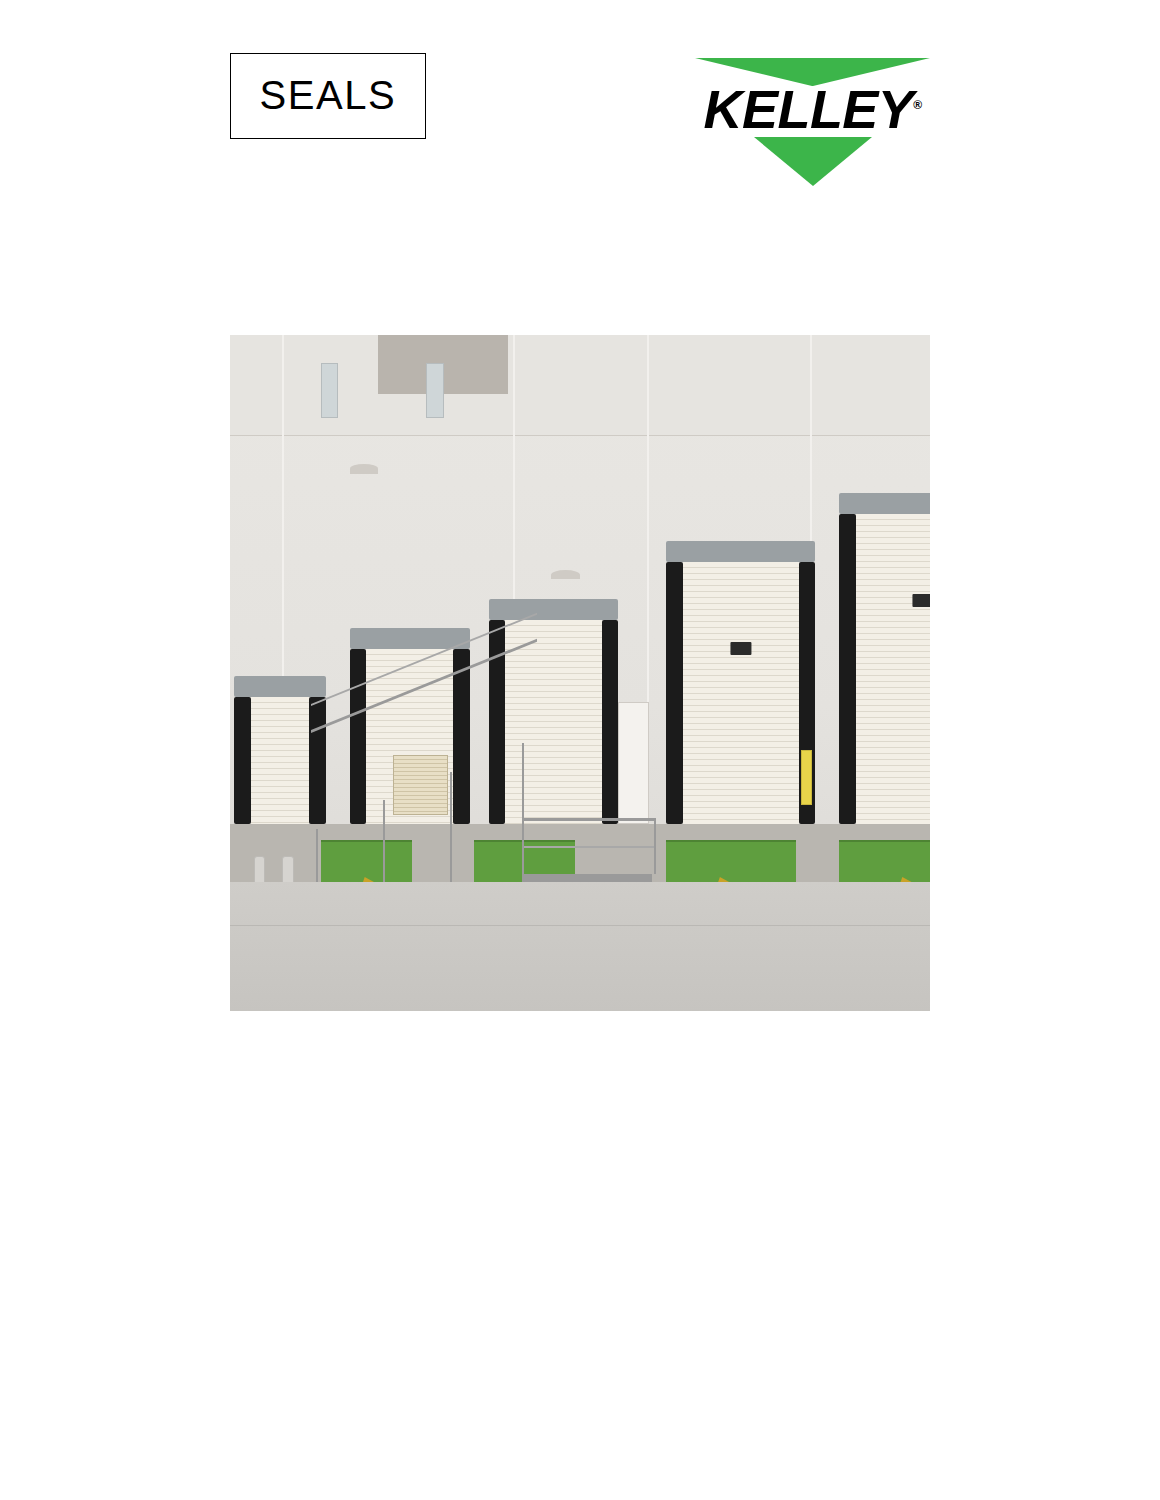SEALS
KELLEY®